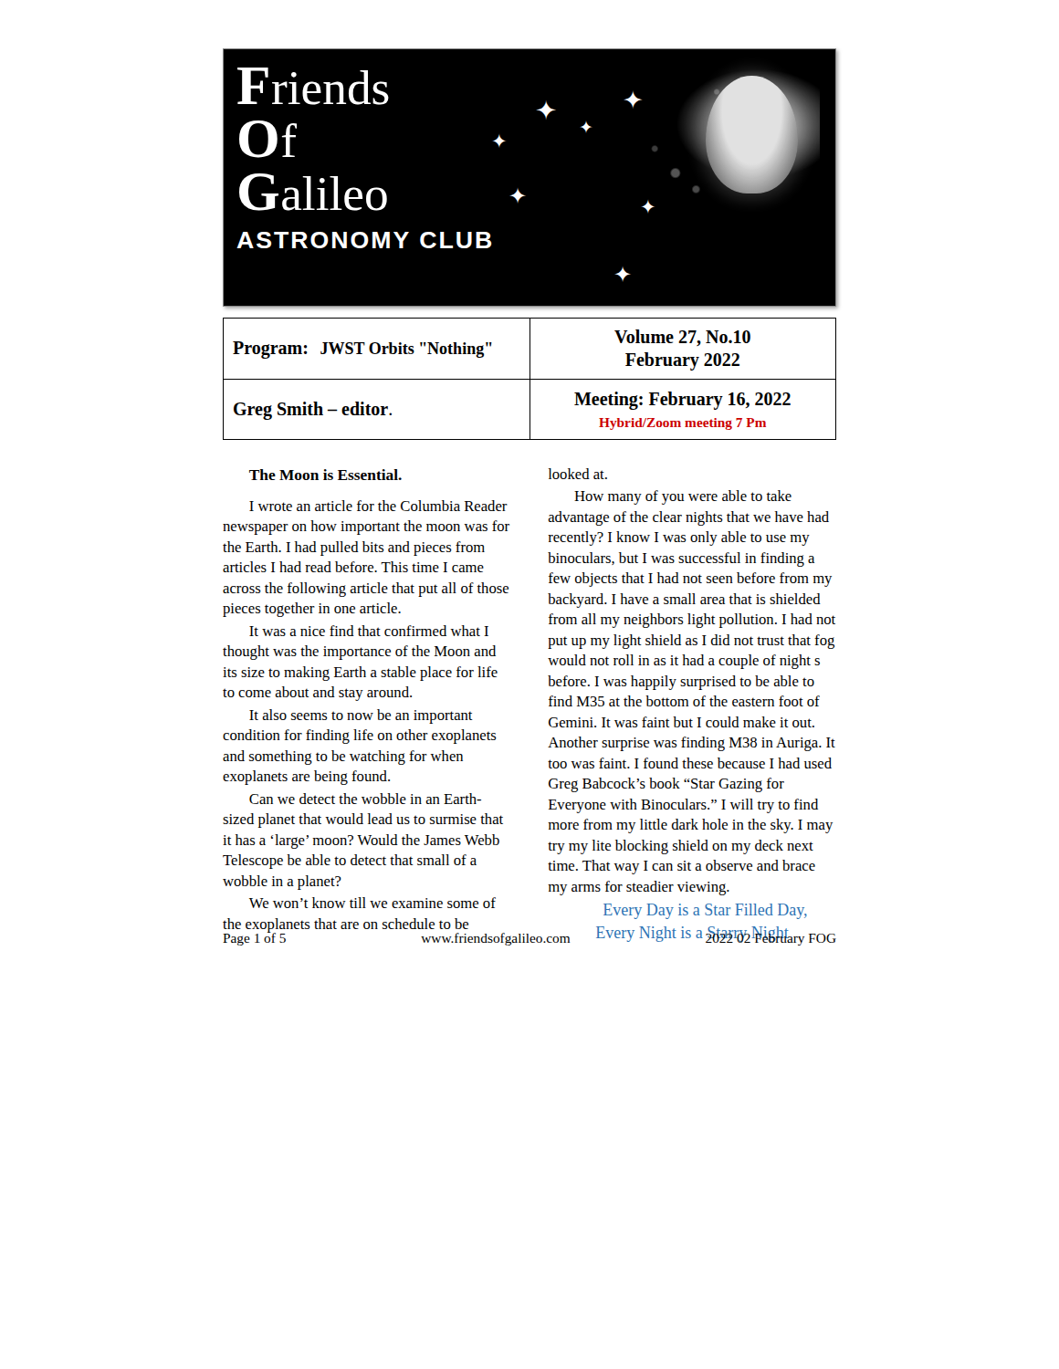Friends Of Galileo
ASTRONOMY CLUB
✦ ✦ ✦ ✦ ✦ ✦ ✦
| Program: JWST Orbits "Nothing" | Volume 27, No.10 February 2022 |
| Greg Smith – editor . | Meeting: February 16, 2022 Hybrid/Zoom meeting 7 Pm |
The Moon is Essential.
I wrote an article for the Columbia Reader newspaper on how important the moon was for the Earth. I had pulled bits and pieces from articles I had read before. This time I came across the following article that put all of those pieces together in one article.
It was a nice find that confirmed what I thought was the importance of the Moon and its size to making Earth a stable place for life to come about and stay around.
It also seems to now be an important condition for finding life on other exoplanets and something to be watching for when exoplanets are being found.
Can we detect the wobble in an Earth-sized planet that would lead us to surmise that it has a ‘large’ moon? Would the James Webb Telescope be able to detect that small of a wobble in a planet?
We won’t know till we examine some of the exoplanets that are on schedule to be looked at.
How many of you were able to take advantage of the clear nights that we have had recently? I know I was only able to use my binoculars, but I was successful in finding a few objects that I had not seen before from my backyard. I have a small area that is shielded from all my neighbors light pollution. I had not put up my light shield as I did not trust that fog would not roll in as it had a couple of night s before. I was happily surprised to be able to find M35 at the bottom of the eastern foot of Gemini. It was faint but I could make it out. Another surprise was finding M38 in Auriga. It too was faint. I found these because I had used Greg Babcock’s book “Star Gazing for Everyone with Binoculars.” I will try to find more from my little dark hole in the sky. I may try my lite blocking shield on my deck next time. That way I can sit a observe and brace my arms for steadier viewing.
Every Day is a Star Filled Day,
Every Night is a Starry Night
Page 1 of 5
www.friendsofgalileo.com
2022 02 February FOG